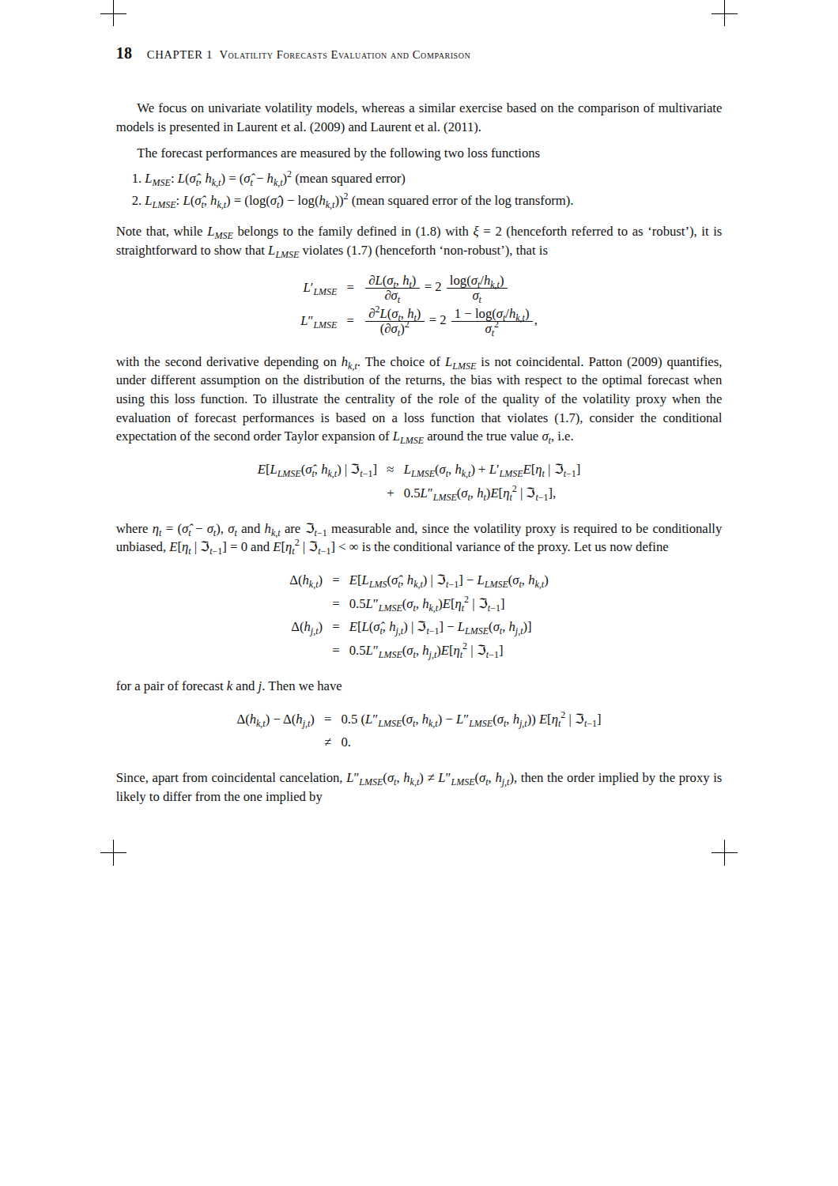18 Chapter 1 Volatility Forecasts Evaluation and Comparison
We focus on univariate volatility models, whereas a similar exercise based on the comparison of multivariate models is presented in Laurent et al. (2009) and Laurent et al. (2011).
The forecast performances are measured by the following two loss functions
LMSE: L(σ̂t, hk,t) = (σ̂t − hk,t)2 (mean squared error)
LLMSE: L(σ̂t, hk,t) = (log(σ̂t) − log(hk,t))2 (mean squared error of the log transform).
Note that, while LMSE belongs to the family defined in (1.8) with ξ = 2 (henceforth referred to as ‘robust’), it is straightforward to show that LLMSE violates (1.7) (henceforth ‘non-robust’), that is
| L ′ LMSE | = | ∂ L ( σ t , h t ) ∂ σ t = 2 log ( σ t / h k,t ) σ t |
| L ″ LMSE | = | ∂ 2 L ( σ t , h t ) (∂ σ t ) 2 = 2 1 − log ( σ t / h k,t ) σ t 2 , |
with the second derivative depending on hk,t. The choice of LLMSE is not coincidental. Patton (2009) quantifies, under different assumption on the distribution of the returns, the bias with respect to the optimal forecast when using this loss function. To illustrate the centrality of the role of the quality of the volatility proxy when the evaluation of forecast performances is based on a loss function that violates (1.7), consider the conditional expectation of the second order Taylor expansion of LLMSE around the true value σt, i.e.
| E [ L LMSE ( σ̂ t , h k,t ) / ℑ t −1 ] | ≈ | L LMSE ( σ t , h k,t ) + L ′ LMSE E [ η t / ℑ t −1 ] |
| | + | 0.5 L ″ LMSE ( σ t , h t ) E [ η t 2 / ℑ t −1 ], |
where ηt = (σ̂t − σt), σt and hk,t are ℑt−1 measurable and, since the volatility proxy is required to be conditionally unbiased, E[ηt | ℑt−1] = 0 and E[ηt2 | ℑt−1] < ∞ is the conditional variance of the proxy. Let us now define
| Δ( h k,t ) | = | E [ L LMS ( σ̂ t , h k,t ) / ℑ t −1 ] − L LMSE ( σ t , h k,t ) |
| | = | 0.5 L ″ LMSE ( σ t , h k,t ) E [ η t 2 / ℑ t −1 ] |
| Δ( h j,t ) | = | E [ L ( σ̂ t , h j,t ) / ℑ t −1 ] − L LMSE ( σ t , h j,t )] |
| | = | 0.5 L ″ LMSE ( σ t , h j,t ) E [ η t 2 / ℑ t −1 ] |
for a pair of forecast k and j. Then we have
| Δ( h k,t ) − Δ( h j,t ) | = | 0.5 ( L ″ LMSE ( σ t , h k,t ) − L ″ LMSE ( σ t , h j,t )) E [ η t 2 / ℑ t −1 ] |
| | ≠ | 0. |
Since, apart from coincidental cancelation, L″LMSE(σt, hk,t) ≠ L″LMSE(σt, hj,t), then the order implied by the proxy is likely to differ from the one implied by